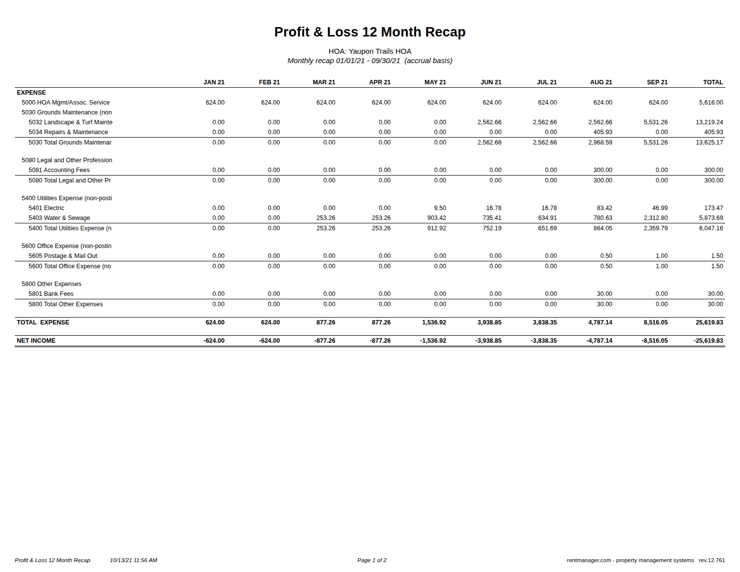Profit & Loss 12 Month Recap
HOA: Yaupon Trails HOA
Monthly recap 01/01/21 - 09/30/21 (accrual basis)
| | JAN 21 | FEB 21 | MAR 21 | APR 21 | MAY 21 | JUN 21 | JUL 21 | AUG 21 | SEP 21 | TOTAL |
| --- | --- | --- | --- | --- | --- | --- | --- | --- | --- | --- |
| EXPENSE | |
| 5000 HOA Mgmt/Assoc. Service | 624.00 | 624.00 | 624.00 | 624.00 | 624.00 | 624.00 | 624.00 | 624.00 | 624.00 | 5,616.00 |
| 5030 Grounds Maintenance (non | |
| 5032 Landscape & Turf Mainte | 0.00 | 0.00 | 0.00 | 0.00 | 0.00 | 2,562.66 | 2,562.66 | 2,562.66 | 5,531.26 | 13,219.24 |
| 5034 Repairs & Maintenance | 0.00 | 0.00 | 0.00 | 0.00 | 0.00 | 0.00 | 0.00 | 405.93 | 0.00 | 405.93 |
| 5030 Total Grounds Maintenar | 0.00 | 0.00 | 0.00 | 0.00 | 0.00 | 2,562.66 | 2,562.66 | 2,968.59 | 5,531.26 | 13,625.17 |
| 5080 Legal and Other Profession | |
| 5081 Accounting Fees | 0.00 | 0.00 | 0.00 | 0.00 | 0.00 | 0.00 | 0.00 | 300.00 | 0.00 | 300.00 |
| 5080 Total Legal and Other Pr | 0.00 | 0.00 | 0.00 | 0.00 | 0.00 | 0.00 | 0.00 | 300.00 | 0.00 | 300.00 |
| 5400 Utilities Expense (non-posti | |
| 5401 Electric | 0.00 | 0.00 | 0.00 | 0.00 | 9.50 | 16.78 | 16.78 | 83.42 | 46.99 | 173.47 |
| 5403 Water & Sewage | 0.00 | 0.00 | 253.26 | 253.26 | 903.42 | 735.41 | 634.91 | 780.63 | 2,312.80 | 5,873.69 |
| 5400 Total Utilities Expense (n | 0.00 | 0.00 | 253.26 | 253.26 | 912.92 | 752.19 | 651.69 | 864.05 | 2,359.79 | 6,047.16 |
| 5600 Office Expense (non-postin | |
| 5605 Postage & Mail Out | 0.00 | 0.00 | 0.00 | 0.00 | 0.00 | 0.00 | 0.00 | 0.50 | 1.00 | 1.50 |
| 5600 Total Office Expense (no | 0.00 | 0.00 | 0.00 | 0.00 | 0.00 | 0.00 | 0.00 | 0.50 | 1.00 | 1.50 |
| 5800 Other Expenses | |
| 5801 Bank Fees | 0.00 | 0.00 | 0.00 | 0.00 | 0.00 | 0.00 | 0.00 | 30.00 | 0.00 | 30.00 |
| 5800 Total Other Expenses | 0.00 | 0.00 | 0.00 | 0.00 | 0.00 | 0.00 | 0.00 | 30.00 | 0.00 | 30.00 |
| TOTAL EXPENSE | 624.00 | 624.00 | 877.26 | 877.26 | 1,536.92 | 3,938.85 | 3,838.35 | 4,787.14 | 8,516.05 | 25,619.83 |
| NET INCOME | -624.00 | -624.00 | -877.26 | -877.26 | -1,536.92 | -3,938.85 | -3,838.35 | -4,787.14 | -8,516.05 | -25,619.83 |
Profit & Loss 12 Month Recap 10/13/21 11:56 AM
Page 1 of 2
rentmanager.com - property management systems rev.12.761